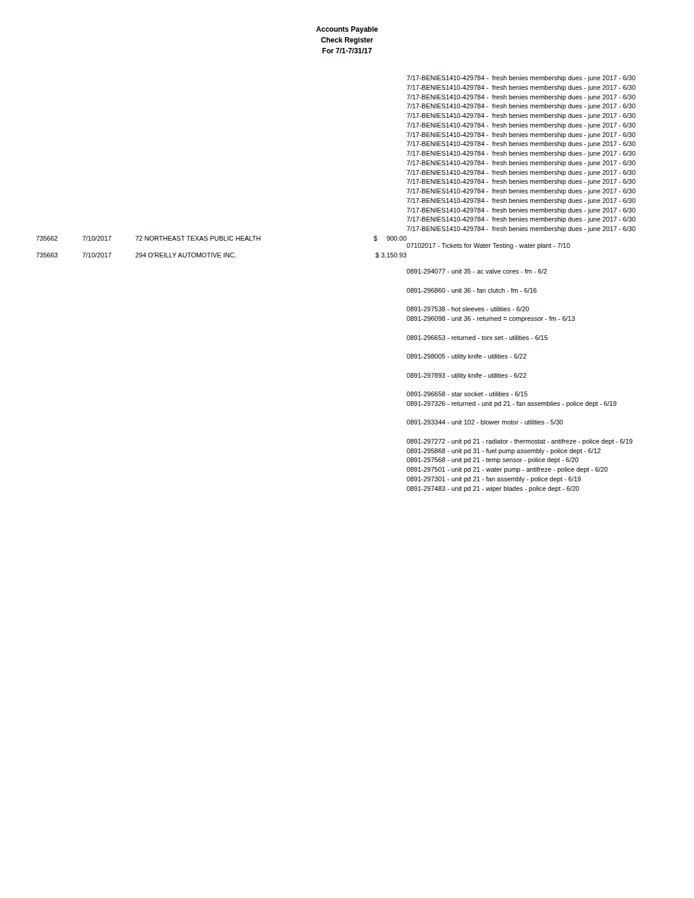Accounts Payable
Check Register
For 7/1-7/31/17
| | | | | 7/17-BENIES1410-429784 - fresh benies membership dues - june 2017 - 6/30 7/17-BENIES1410-429784 - fresh benies membership dues - june 2017 - 6/30 7/17-BENIES1410-429784 - fresh benies membership dues - june 2017 - 6/30 7/17-BENIES1410-429784 - fresh benies membership dues - june 2017 - 6/30 7/17-BENIES1410-429784 - fresh benies membership dues - june 2017 - 6/30 7/17-BENIES1410-429784 - fresh benies membership dues - june 2017 - 6/30 7/17-BENIES1410-429784 - fresh benies membership dues - june 2017 - 6/30 7/17-BENIES1410-429784 - fresh benies membership dues - june 2017 - 6/30 7/17-BENIES1410-429784 - fresh benies membership dues - june 2017 - 6/30 7/17-BENIES1410-429784 - fresh benies membership dues - june 2017 - 6/30 7/17-BENIES1410-429784 - fresh benies membership dues - june 2017 - 6/30 7/17-BENIES1410-429784 - fresh benies membership dues - june 2017 - 6/30 7/17-BENIES1410-429784 - fresh benies membership dues - june 2017 - 6/30 7/17-BENIES1410-429784 - fresh benies membership dues - june 2017 - 6/30 7/17-BENIES1410-429784 - fresh benies membership dues - june 2017 - 6/30 7/17-BENIES1410-429784 - fresh benies membership dues - june 2017 - 6/30 7/17-BENIES1410-429784 - fresh benies membership dues - june 2017 - 6/30 |
| 735662 | 7/10/2017 | 72 NORTHEAST TEXAS PUBLIC HEALTH | $ 900.00 | |
| | | | | 07102017 - Tickets for Water Testing - water plant - 7/10 |
| 735663 | 7/10/2017 | 294 O'REILLY AUTOMOTIVE INC. | $ 3,150.93 | |
| | | | | 0891-294077 - unit 35 - ac valve cores - fm - 6/2 0891-296860 - unit 36 - fan clutch - fm - 6/16 0891-297538 - hot sleeves - utilities - 6/20 0891-296098 - unit 36 - returned = compressor - fm - 6/13 0891-296653 - returned - torx set - utilities - 6/15 0891-298005 - utility knife - utilities - 6/22 0891-297893 - utility knife - utilities - 6/22 0891-296658 - star socket - utilities - 6/15 0891-297326 - returned - unit pd 21 - fan assemblies - police dept - 6/19 0891-293344 - unit 102 - blower motor - utilities - 5/30 0891-297272 - unit pd 21 - radiator - thermostat - antifreze - police dept - 6/19 0891-295868 - unit pd 31 - fuel pump assembly - police dept - 6/12 0891-297568 - unit pd 21 - temp sensor - police dept - 6/20 0891-297501 - unit pd 21 - water pump - antifreze - police dept - 6/20 0891-297301 - unit pd 21 - fan assembly - police dept - 6/19 0891-297483 - unit pd 21 - wiper blades - police dept - 6/20 |